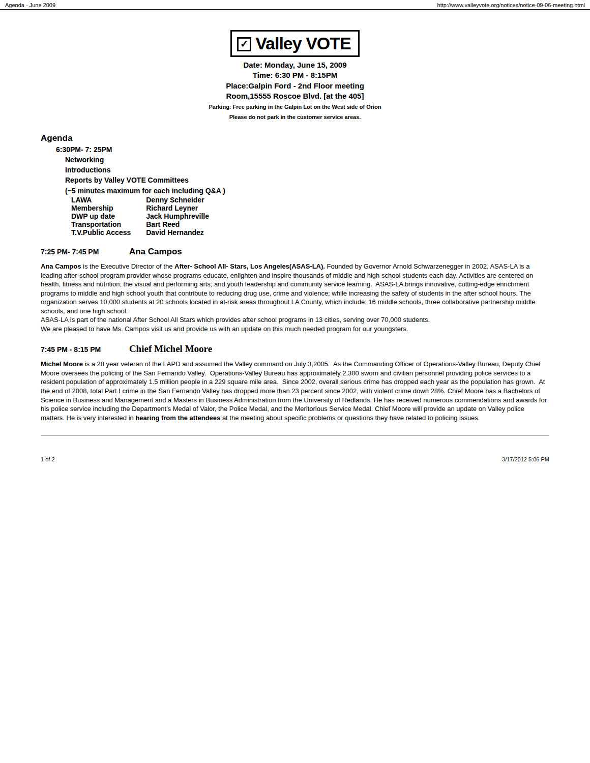Agenda - June 2009 http://www.valleyvote.org/notices/notice-09-06-meeting.html
✓Valley VOTE
Date: Monday, June 15, 2009
Time: 6:30 PM - 8:15PM
Place:Galpin Ford - 2nd Floor meeting
Room,15555 Roscoe Blvd. [at the 405]
Parking: Free parking in the Galpin Lot on the West side of Orion
Please do not park in the customer service areas.
Agenda
6:30PM- 7: 25PM
Networking
Introductions
Reports by Valley VOTE Committees
(~5 minutes maximum for each including Q&A )
| LAWA | Denny Schneider |
| Membership | Richard Leyner |
| DWP up date | Jack Humphreville |
| Transportation | Bart Reed |
| T.V.Public Access | David Hernandez |
7:25 PM- 7:45 PM Ana Campos
Ana Campos is the Executive Director of the After- School All- Stars, Los Angeles(ASAS-LA). Founded by Governor Arnold Schwarzenegger in 2002, ASAS-LA is a leading after-school program provider whose programs educate, enlighten and inspire thousands of middle and high school students each day. Activities are centered on health, fitness and nutrition; the visual and performing arts; and youth leadership and community service learning. ASAS-LA brings innovative, cutting-edge enrichment programs to middle and high school youth that contribute to reducing drug use, crime and violence; while increasing the safety of students in the after school hours. The organization serves 10,000 students at 20 schools located in at-risk areas throughout LA County, which include: 16 middle schools, three collaborative partnership middle schools, and one high school.
ASAS-LA is part of the national After School All Stars which provides after school programs in 13 cities, serving over 70,000 students.
We are pleased to have Ms. Campos visit us and provide us with an update on this much needed program for our youngsters.
7:45 PM - 8:15 PM Chief Michel Moore
Michel Moore is a 28 year veteran of the LAPD and assumed the Valley command on July 3,2005. As the Commanding Officer of Operations-Valley Bureau, Deputy Chief Moore oversees the policing of the San Fernando Valley. Operations-Valley Bureau has approximately 2,300 sworn and civilian personnel providing police services to a resident population of approximately 1.5 million people in a 229 square mile area. Since 2002, overall serious crime has dropped each year as the population has grown. At the end of 2008, total Part I crime in the San Fernando Valley has dropped more than 23 percent since 2002, with violent crime down 28%. Chief Moore has a Bachelors of Science in Business and Management and a Masters in Business Administration from the University of Redlands. He has received numerous commendations and awards for his police service including the Department's Medal of Valor, the Police Medal, and the Meritorious Service Medal. Chief Moore will provide an update on Valley police matters. He is very interested in hearing from the attendees at the meeting about specific problems or questions they have related to policing issues.
1 of 2 3/17/2012 5:06 PM